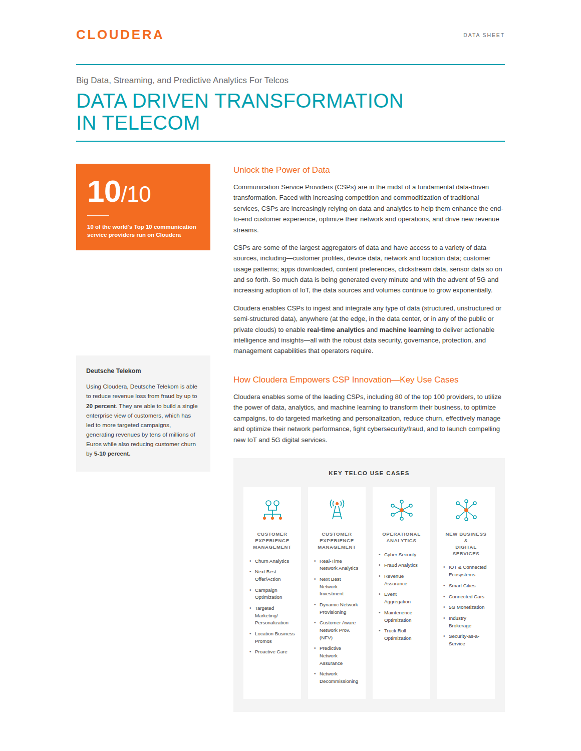CLOUDERA
Data Sheet
Big Data, Streaming, and Predictive Analytics For Telcos
Data Driven Transformation
in Telecom
10/10
10 of the world’s Top 10 communication service providers run on Cloudera
Deutsche Telekom
Using Cloudera, Deutsche Telekom is able to reduce revenue loss from fraud by up to 20 percent. They are able to build a single enterprise view of customers, which has led to more targeted campaigns, generating revenues by tens of millions of Euros while also reducing customer churn by 5-10 percent.
Unlock the Power of Data
Communication Service Providers (CSPs) are in the midst of a fundamental data-driven transformation. Faced with increasing competition and commoditization of traditional services, CSPs are increasingly relying on data and analytics to help them enhance the end-to-end customer experience, optimize their network and operations, and drive new revenue streams.
CSPs are some of the largest aggregators of data and have access to a variety of data sources, including—customer profiles, device data, network and location data; customer usage patterns; apps downloaded, content preferences, clickstream data, sensor data so on and so forth. So much data is being generated every minute and with the advent of 5G and increasing adoption of IoT, the data sources and volumes continue to grow exponentially.
Cloudera enables CSPs to ingest and integrate any type of data (structured, unstructured or semi-structured data), anywhere (at the edge, in the data center, or in any of the public or private clouds) to enable real-time analytics and machine learning to deliver actionable intelligence and insights—all with the robust data security, governance, protection, and management capabilities that operators require.
How Cloudera Empowers CSP Innovation—Key Use Cases
Cloudera enables some of the leading CSPs, including 80 of the top 100 providers, to utilize the power of data, analytics, and machine learning to transform their business, to optimize campaigns, to do targeted marketing and personalization, reduce churn, effectively manage and optimize their network performance, fight cybersecurity/fraud, and to launch compelling new IoT and 5G digital services.
Key Telco Use Cases
Customer Experience
Management
Churn Analytics
Next Best Offer/Action
Campaign Optimization
Targeted Marketing/ Personalization
Location Business Promos
Proactive Care
Customer Experience
Management
Real-Time Network Analytics
Next Best Network Investment
Dynamic Network Provisioning
Customer Aware Network Prov. (NFV)
Predictive Network Assurance
Network Decommissioning
Operational
Analytics
Cyber Security
Fraud Analytics
Revenue Assurance
Event Aggregation
Maintenence Optimization
Truck Roll Optimization
New Business &
Digital Services
IOT & Connected Ecosystems
Smart Cities
Connected Cars
5G Monetization
Industry Brokerage
Security-as-a-Service